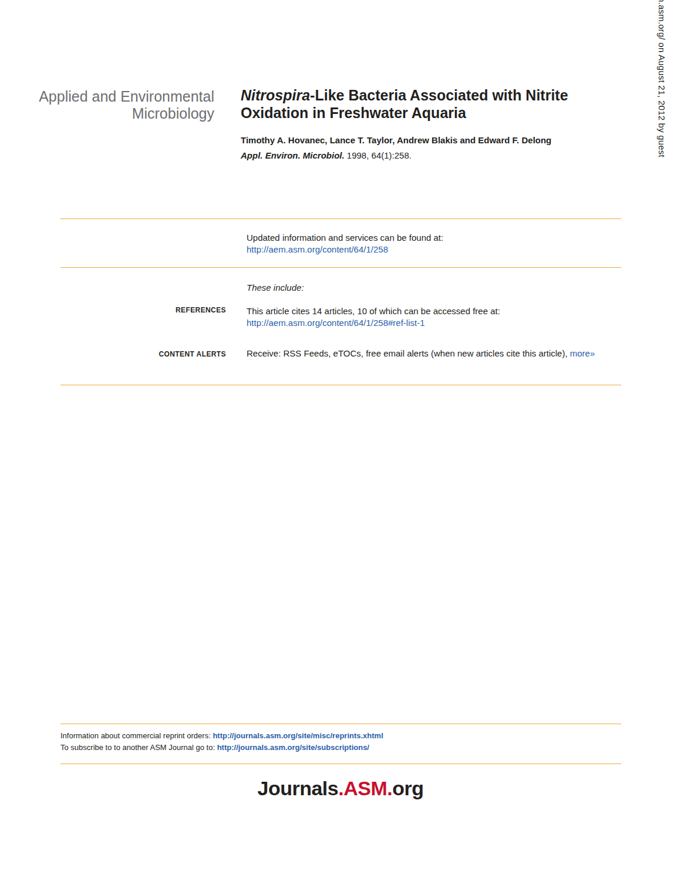Downloaded from http://aem.asm.org/ on August 21, 2012 by guest
Applied and Environmental
Microbiology
Nitrospira-Like Bacteria Associated with Nitrite Oxidation in Freshwater Aquaria
Timothy A. Hovanec, Lance T. Taylor, Andrew Blakis and Edward F. Delong
Appl. Environ. Microbiol. 1998, 64(1):258.
Updated information and services can be found at:
http://aem.asm.org/content/64/1/258
These include:
REFERENCES
This article cites 14 articles, 10 of which can be accessed free at:
http://aem.asm.org/content/64/1/258#ref-list-1
CONTENT ALERTS
Receive: RSS Feeds, eTOCs, free email alerts (when new articles cite this article), more»
Information about commercial reprint orders: http://journals.asm.org/site/misc/reprints.xhtml
To subscribe to to another ASM Journal go to: http://journals.asm.org/site/subscriptions/
Journals. ASM. org